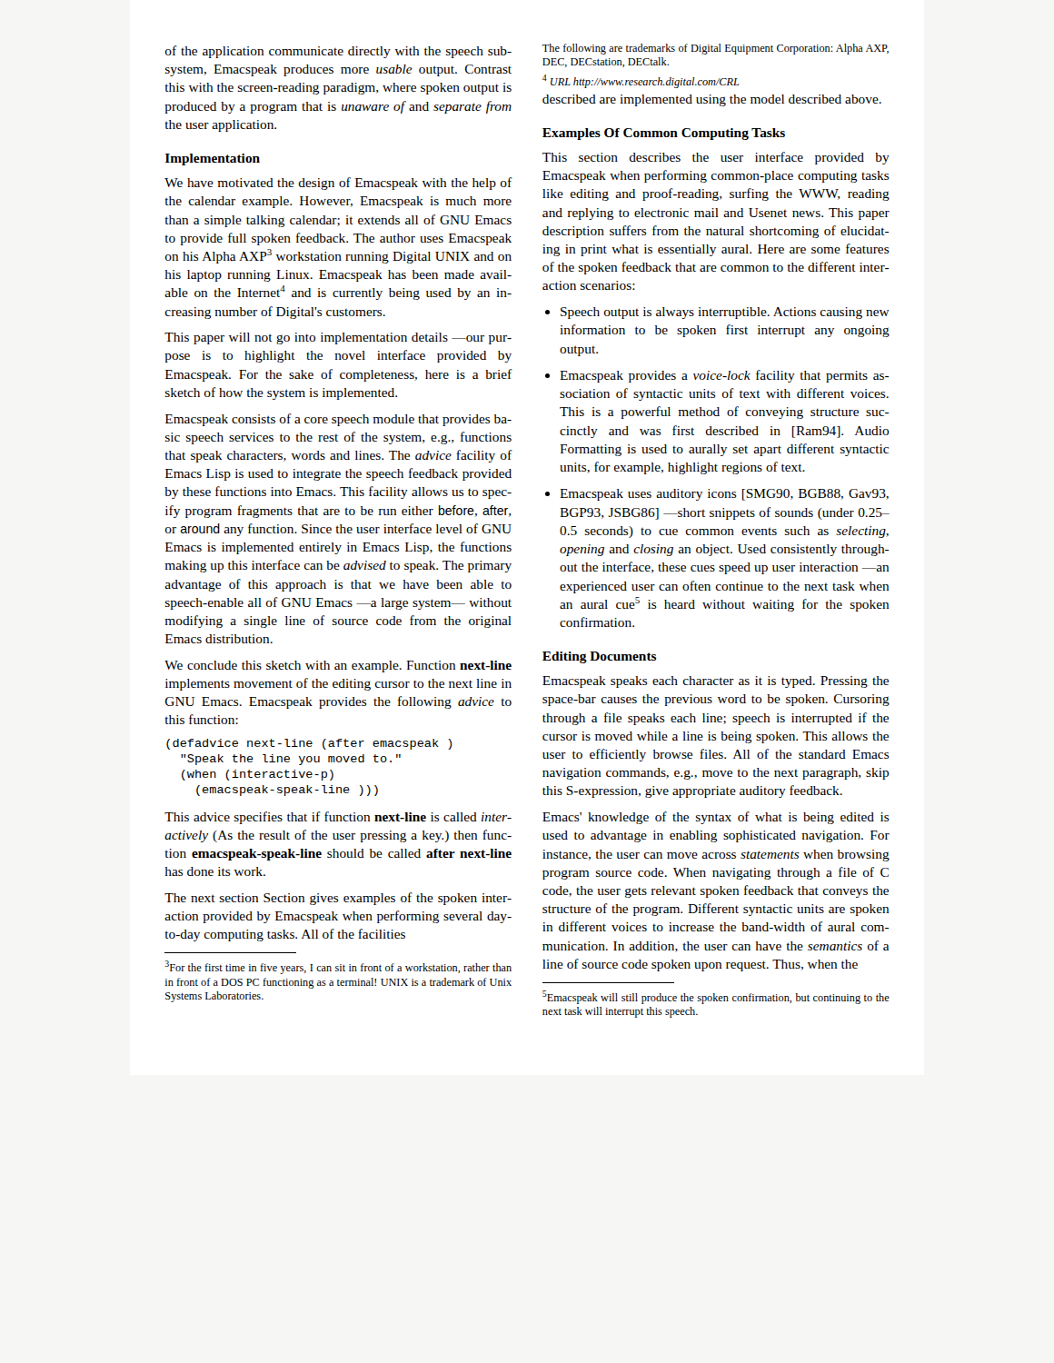of the application communicate directly with the speech subsystem, Emacspeak produces more usable output. Contrast this with the screen-reading paradigm, where spoken output is produced by a program that is unaware of and separate from the user application.
Implementation
We have motivated the design of Emacspeak with the help of the calendar example. However, Emacspeak is much more than a simple talking calendar; it extends all of GNU Emacs to provide full spoken feedback. The author uses Emacspeak on his Alpha AXP3 workstation running Digital UNIX and on his laptop running Linux. Emacspeak has been made available on the Internet4 and is currently being used by an increasing number of Digital's customers.
This paper will not go into implementation details —our purpose is to highlight the novel interface provided by Emacspeak. For the sake of completeness, here is a brief sketch of how the system is implemented.
Emacspeak consists of a core speech module that provides basic speech services to the rest of the system, e.g., functions that speak characters, words and lines. The advice facility of Emacs Lisp is used to integrate the speech feedback provided by these functions into Emacs. This facility allows us to specify program fragments that are to be run either before, after, or around any function. Since the user interface level of GNU Emacs is implemented entirely in Emacs Lisp, the functions making up this interface can be advised to speak. The primary advantage of this approach is that we have been able to speech-enable all of GNU Emacs —a large system— without modifying a single line of source code from the original Emacs distribution.
We conclude this sketch with an example. Function next-line implements movement of the editing cursor to the next line in GNU Emacs. Emacspeak provides the following advice to this function:
(defadvice next-line (after emacspeak ) "Speak the line you moved to." (when (interactive-p) (emacspeak-speak-line )))
This advice specifies that if function next-line is called interactively (As the result of the user pressing a key.) then function emacspeak-speak-line should be called after next-line has done its work.
The next section Section gives examples of the spoken interaction provided by Emacspeak when performing several day-to-day computing tasks. All of the facilities
3 For the first time in five years, I can sit in front of a workstation, rather than in front of a DOS PC functioning as a terminal! UNIX is a trademark of Unix Systems Laboratories.
The following are trademarks of Digital Equipment Corporation: Alpha AXP, DEC, DECstation, DECtalk.
4 URL http://www.research.digital.com/CRL
described are implemented using the model described above.
Examples Of Common Computing Tasks
This section describes the user interface provided by Emacspeak when performing common-place computing tasks like editing and proof-reading, surfing the WWW, reading and replying to electronic mail and Usenet news. This paper description suffers from the natural shortcoming of elucidating in print what is essentially aural. Here are some features of the spoken feedback that are common to the different interaction scenarios:
Speech output is always interruptible. Actions causing new information to be spoken first interrupt any ongoing output.
Emacspeak provides a voice-lock facility that permits association of syntactic units of text with different voices. This is a powerful method of conveying structure succinctly and was first described in [Ram94]. Audio Formatting is used to aurally set apart different syntactic units, for example, highlight regions of text.
Emacspeak uses auditory icons [SMG90, BGB88, Gav93, BGP93, JSBG86] —short snippets of sounds (under 0.25–0.5 seconds) to cue common events such as selecting, opening and closing an object. Used consistently throughout the interface, these cues speed up user interaction —an experienced user can often continue to the next task when an aural cue5 is heard without waiting for the spoken confirmation.
Editing Documents
Emacspeak speaks each character as it is typed. Pressing the space-bar causes the previous word to be spoken. Cursoring through a file speaks each line; speech is interrupted if the cursor is moved while a line is being spoken. This allows the user to efficiently browse files. All of the standard Emacs navigation commands, e.g., move to the next paragraph, skip this S-expression, give appropriate auditory feedback.
Emacs' knowledge of the syntax of what is being edited is used to advantage in enabling sophisticated navigation. For instance, the user can move across statements when browsing program source code. When navigating through a file of C code, the user gets relevant spoken feedback that conveys the structure of the program. Different syntactic units are spoken in different voices to increase the band-width of aural communication. In addition, the user can have the semantics of a line of source code spoken upon request. Thus, when the
5 Emacspeak will still produce the spoken confirmation, but continuing to the next task will interrupt this speech.